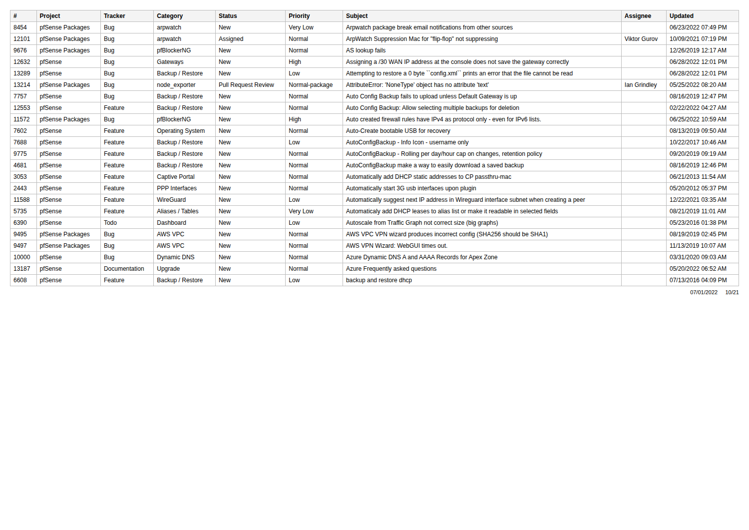| # | Project | Tracker | Category | Status | Priority | Subject | Assignee | Updated |
| --- | --- | --- | --- | --- | --- | --- | --- | --- |
| 8454 | pfSense Packages | Bug | arpwatch | New | Very Low | Arpwatch package break email notifications from other sources | | 06/23/2022 07:49 PM |
| 12101 | pfSense Packages | Bug | arpwatch | Assigned | Normal | ArpWatch Suppression Mac for "flip-flop" not suppressing | Viktor Gurov | 10/09/2021 07:19 PM |
| 9676 | pfSense Packages | Bug | pfBlockerNG | New | Normal | AS lookup fails | | 12/26/2019 12:17 AM |
| 12632 | pfSense | Bug | Gateways | New | High | Assigning a /30 WAN IP address at the console does not save the gateway correctly | | 06/28/2022 12:01 PM |
| 13289 | pfSense | Bug | Backup / Restore | New | Low | Attempting to restore a 0 byte ``config.xml`` prints an error that the file cannot be read | | 06/28/2022 12:01 PM |
| 13214 | pfSense Packages | Bug | node_exporter | Pull Request Review | Normal-package | AttributeError: 'NoneType' object has no attribute 'text' | Ian Grindley | 05/25/2022 08:20 AM |
| 7757 | pfSense | Bug | Backup / Restore | New | Normal | Auto Config Backup fails to upload unless Default Gateway is up | | 08/16/2019 12:47 PM |
| 12553 | pfSense | Feature | Backup / Restore | New | Normal | Auto Config Backup: Allow selecting multiple backups for deletion | | 02/22/2022 04:27 AM |
| 11572 | pfSense Packages | Bug | pfBlockerNG | New | High | Auto created firewall rules have IPv4 as protocol only - even for IPv6 lists. | | 06/25/2022 10:59 AM |
| 7602 | pfSense | Feature | Operating System | New | Normal | Auto-Create bootable USB for recovery | | 08/13/2019 09:50 AM |
| 7688 | pfSense | Feature | Backup / Restore | New | Low | AutoConfigBackup - Info Icon - username only | | 10/22/2017 10:46 AM |
| 9775 | pfSense | Feature | Backup / Restore | New | Normal | AutoConfigBackup - Rolling per day/hour cap on changes, retention policy | | 09/20/2019 09:19 AM |
| 4681 | pfSense | Feature | Backup / Restore | New | Normal | AutoConfigBackup make a way to easily download a saved backup | | 08/16/2019 12:46 PM |
| 3053 | pfSense | Feature | Captive Portal | New | Normal | Automatically add DHCP static addresses to CP passthru-mac | | 06/21/2013 11:54 AM |
| 2443 | pfSense | Feature | PPP Interfaces | New | Normal | Automatically start 3G usb interfaces upon plugin | | 05/20/2012 05:37 PM |
| 11588 | pfSense | Feature | WireGuard | New | Low | Automatically suggest next IP address in Wireguard interface subnet when creating a peer | | 12/22/2021 03:35 AM |
| 5735 | pfSense | Feature | Aliases / Tables | New | Very Low | Automaticaly add DHCP leases to alias list or make it readable in selected fields | | 08/21/2019 11:01 AM |
| 6390 | pfSense | Todo | Dashboard | New | Low | Autoscale from Traffic Graph not correct size (big graphs) | | 05/23/2016 01:38 PM |
| 9495 | pfSense Packages | Bug | AWS VPC | New | Normal | AWS VPC VPN wizard produces incorrect config (SHA256 should be SHA1) | | 08/19/2019 02:45 PM |
| 9497 | pfSense Packages | Bug | AWS VPC | New | Normal | AWS VPN Wizard: WebGUI times out. | | 11/13/2019 10:07 AM |
| 10000 | pfSense | Bug | Dynamic DNS | New | Normal | Azure Dynamic DNS A and AAAA Records for Apex Zone | | 03/31/2020 09:03 AM |
| 13187 | pfSense | Documentation | Upgrade | New | Normal | Azure Frequently asked questions | | 05/20/2022 06:52 AM |
| 6608 | pfSense | Feature | Backup / Restore | New | Low | backup and restore dhcp | | 07/13/2016 04:09 PM |
07/01/2022 10/21